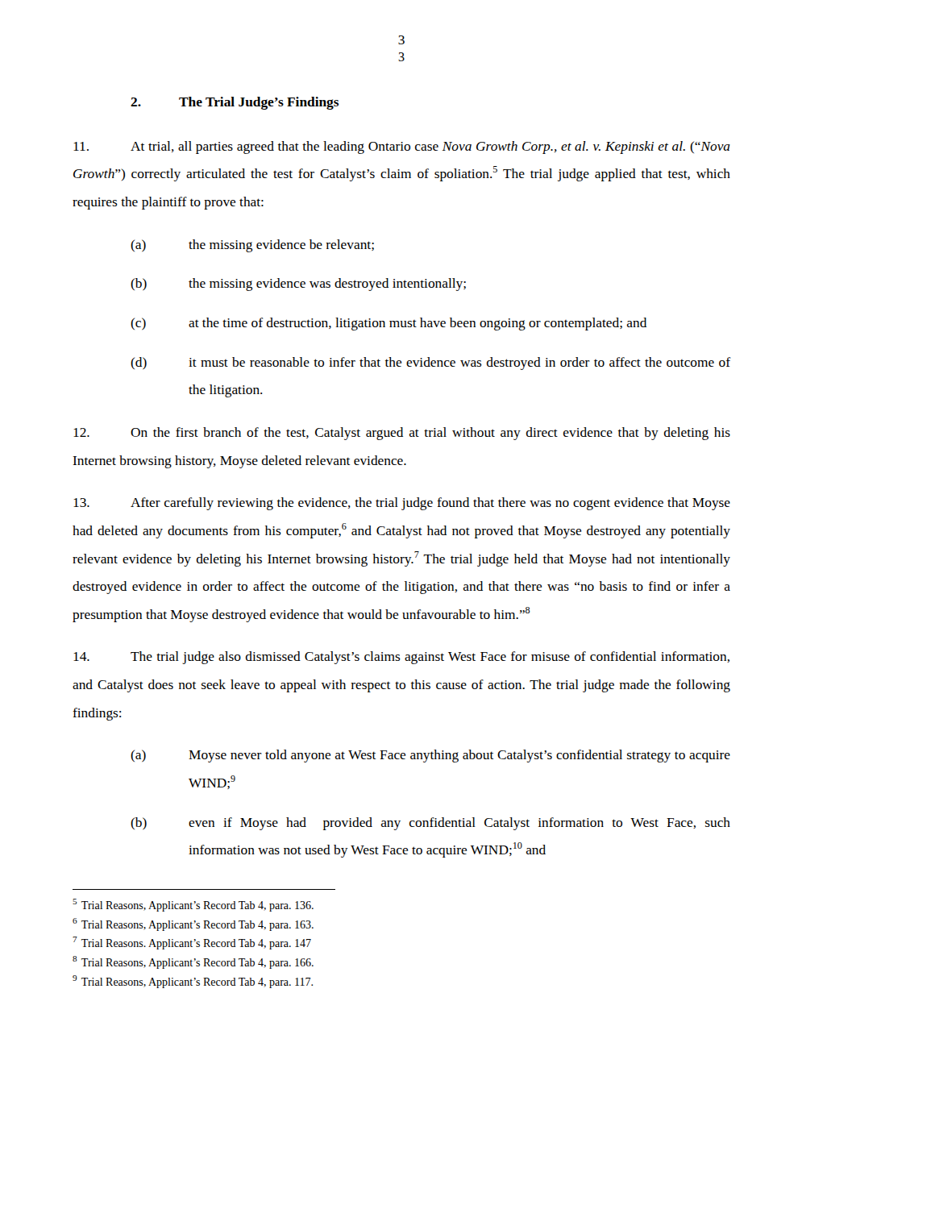3
3
2. The Trial Judge’s Findings
11. At trial, all parties agreed that the leading Ontario case Nova Growth Corp., et al. v. Kepinski et al. (“Nova Growth”) correctly articulated the test for Catalyst’s claim of spoliation.5 The trial judge applied that test, which requires the plaintiff to prove that:
(a) the missing evidence be relevant;
(b) the missing evidence was destroyed intentionally;
(c) at the time of destruction, litigation must have been ongoing or contemplated; and
(d) it must be reasonable to infer that the evidence was destroyed in order to affect the outcome of the litigation.
12. On the first branch of the test, Catalyst argued at trial without any direct evidence that by deleting his Internet browsing history, Moyse deleted relevant evidence.
13. After carefully reviewing the evidence, the trial judge found that there was no cogent evidence that Moyse had deleted any documents from his computer,6 and Catalyst had not proved that Moyse destroyed any potentially relevant evidence by deleting his Internet browsing history.7 The trial judge held that Moyse had not intentionally destroyed evidence in order to affect the outcome of the litigation, and that there was “no basis to find or infer a presumption that Moyse destroyed evidence that would be unfavourable to him.”8
14. The trial judge also dismissed Catalyst’s claims against West Face for misuse of confidential information, and Catalyst does not seek leave to appeal with respect to this cause of action. The trial judge made the following findings:
(a) Moyse never told anyone at West Face anything about Catalyst’s confidential strategy to acquire WIND;9
(b) even if Moyse had provided any confidential Catalyst information to West Face, such information was not used by West Face to acquire WIND;10 and
5 Trial Reasons, Applicant’s Record Tab 4, para. 136.
6 Trial Reasons, Applicant’s Record Tab 4, para. 163.
7 Trial Reasons. Applicant’s Record Tab 4, para. 147
8 Trial Reasons, Applicant’s Record Tab 4, para. 166.
9 Trial Reasons, Applicant’s Record Tab 4, para. 117.